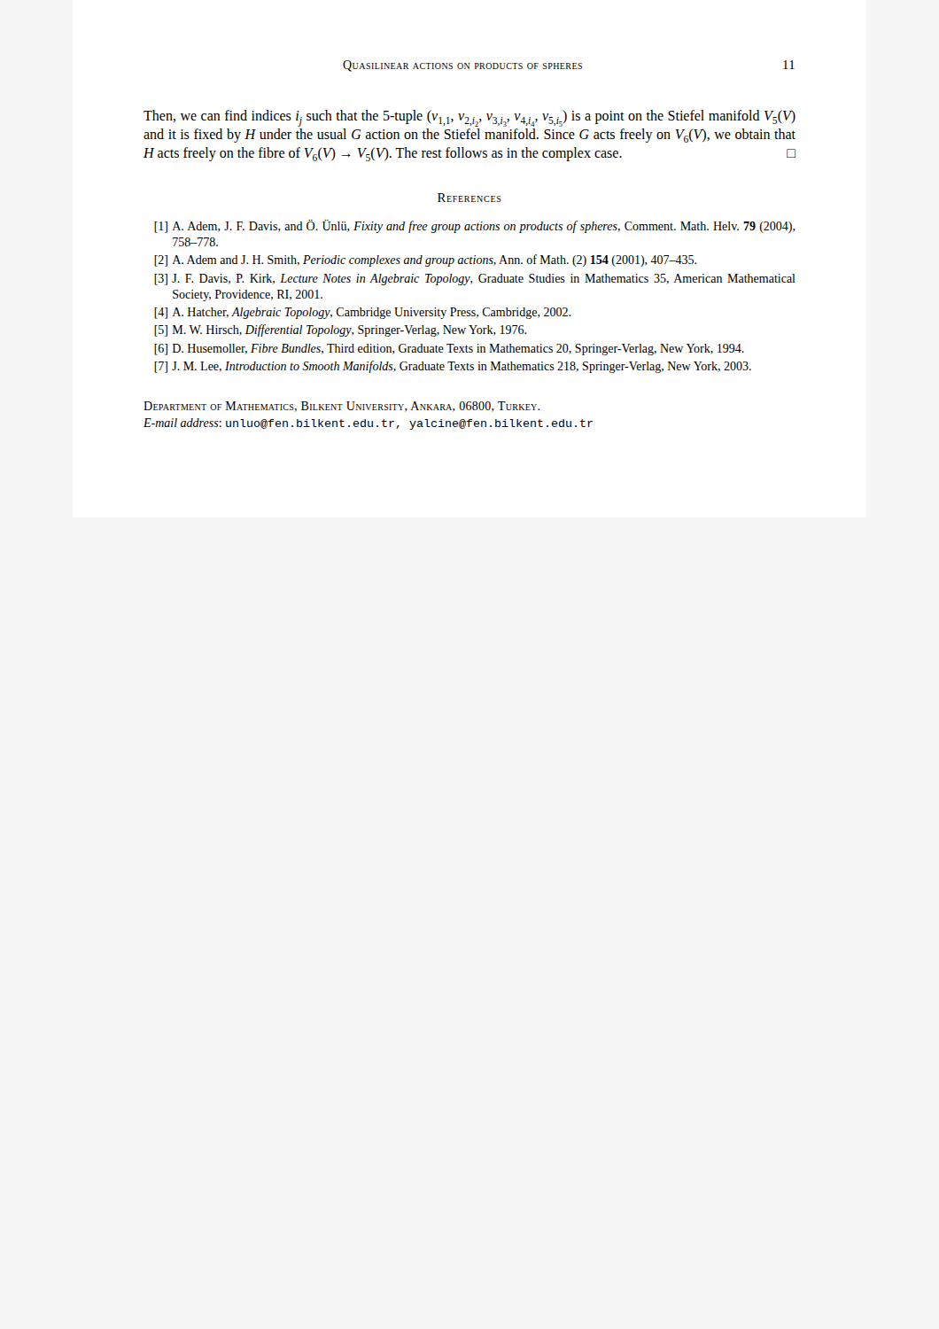Quasilinear actions on products of spheres 11
Then, we can find indices ij such that the 5-tuple (v1,1, v2,i2, v3,i3, v4,i4, v5,i5) is a point on the Stiefel manifold V5(V) and it is fixed by H under the usual G action on the Stiefel manifold. Since G acts freely on V6(V), we obtain that H acts freely on the fibre of V6(V) → V5(V). The rest follows as in the complex case. □
References
[1] A. Adem, J. F. Davis, and Ö. Ünlü, Fixity and free group actions on products of spheres, Comment. Math. Helv. 79 (2004), 758–778.
[2] A. Adem and J. H. Smith, Periodic complexes and group actions, Ann. of Math. (2) 154 (2001), 407–435.
[3] J. F. Davis, P. Kirk, Lecture Notes in Algebraic Topology, Graduate Studies in Mathematics 35, American Mathematical Society, Providence, RI, 2001.
[4] A. Hatcher, Algebraic Topology, Cambridge University Press, Cambridge, 2002.
[5] M. W. Hirsch, Differential Topology, Springer-Verlag, New York, 1976.
[6] D. Husemoller, Fibre Bundles, Third edition, Graduate Texts in Mathematics 20, Springer-Verlag, New York, 1994.
[7] J. M. Lee, Introduction to Smooth Manifolds, Graduate Texts in Mathematics 218, Springer-Verlag, New York, 2003.
Department of Mathematics, Bilkent University, Ankara, 06800, Turkey.
E-mail address: unluo@fen.bilkent.edu.tr, yalcine@fen.bilkent.edu.tr